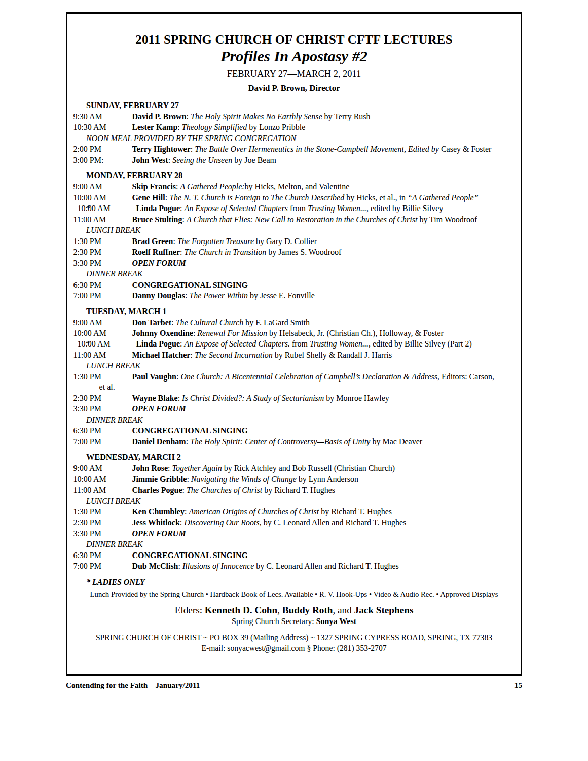2011 SPRING CHURCH OF CHRIST CFTF LECTURES
Profiles In Apostasy #2
FEBRUARY 27—MARCH 2, 2011
David P. Brown, Director
SUNDAY, FEBRUARY 27
9:30 AM David P. Brown: The Holy Spirit Makes No Earthly Sense by Terry Rush
10:30 AM Lester Kamp: Theology Simplified by Lonzo Pribble
NOON MEAL PROVIDED BY THE SPRING CONGREGATION
2:00 PM Terry Hightower: The Battle Over Hermeneutics in the Stone-Campbell Movement, Edited by Casey & Foster
3:00 PM: John West: Seeing the Unseen by Joe Beam
MONDAY, FEBRUARY 28
9:00 AM Skip Francis: A Gathered People: by Hicks, Melton, and Valentine
10:00 AM Gene Hill: The N. T. Church is Foreign to The Church Described by Hicks, et al., in “A Gathered People”
*10:00 AM Linda Pogue: An Expose of Selected Chapters from Trusting Women..., edited by Billie Silvey
11:00 AM Bruce Stulting: A Church that Flies: New Call to Restoration in the Churches of Christ by Tim Woodroof
LUNCH BREAK
1:30 PM Brad Green: The Forgotten Treasure by Gary D. Collier
2:30 PM Roelf Ruffner: The Church in Transition by James S. Woodroof
3:30 PM OPEN FORUM
DINNER BREAK
6:30 PM CONGREGATIONAL SINGING
7:00 PM Danny Douglas: The Power Within by Jesse E. Fonville
TUESDAY, MARCH 1
9:00 AM Don Tarbet: The Cultural Church by F. LaGard Smith
10:00 AM Johnny Oxendine: Renewal For Mission by Helsabeck, Jr. (Christian Ch.), Holloway, & Foster
*10:00 AM Linda Pogue: An Expose of Selected Chapters. from Trusting Women..., edited by Billie Silvey (Part 2)
11:00 AM Michael Hatcher: The Second Incarnation by Rubel Shelly & Randall J. Harris
LUNCH BREAK
1:30 PM Paul Vaughn: One Church: A Bicentennial Celebration of Campbell’s Declaration & Address, Editors: Carson, et al.
2:30 PM Wayne Blake: Is Christ Divided?: A Study of Sectarianism by Monroe Hawley
3:30 PM OPEN FORUM
DINNER BREAK
6:30 PM CONGREGATIONAL SINGING
7:00 PM Daniel Denham: The Holy Spirit: Center of Controversy—Basis of Unity by Mac Deaver
WEDNESDAY, MARCH 2
9:00 AM John Rose: Together Again by Rick Atchley and Bob Russell (Christian Church)
10:00 AM Jimmie Gribble: Navigating the Winds of Change by Lynn Anderson
11:00 AM Charles Pogue: The Churches of Christ by Richard T. Hughes
LUNCH BREAK
1:30 PM Ken Chumbley: American Origins of Churches of Christ by Richard T. Hughes
2:30 PM Jess Whitlock: Discovering Our Roots, by C. Leonard Allen and Richard T. Hughes
3:30 PM OPEN FORUM
DINNER BREAK
6:30 PM CONGREGATIONAL SINGING
7:00 PM Dub McClish: Illusions of Innocence by C. Leonard Allen and Richard T. Hughes
* LADIES ONLY
Lunch Provided by the Spring Church • Hardback Book of Lecs. Available • R. V. Hook-Ups • Video & Audio Rec. • Approved Displays
Elders: Kenneth D. Cohn, Buddy Roth, and Jack Stephens
Spring Church Secretary: Sonya West
SPRING CHURCH OF CHRIST ~ PO BOX 39 (Mailing Address) ~ 1327 SPRING CYPRESS ROAD, SPRING, TX 77383
E-mail: sonyacwest@gmail.com § Phone: (281) 353-2707
Contending for the Faith—January/2011 15